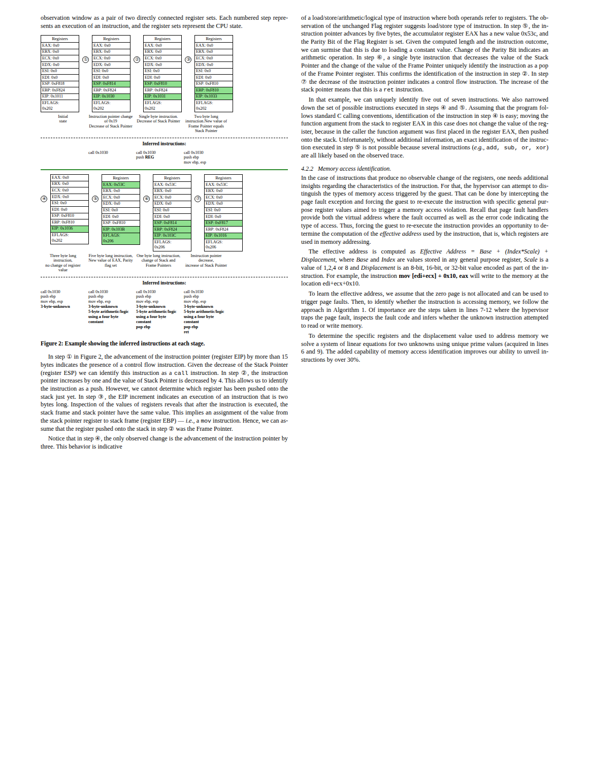observation window as a pair of two directly connected register sets. Each numbered step represents an execution of an instruction, and the register sets represent the CPU state.
Registers
EAX: 0x0
EBX: 0x0
ECX: 0x0
EDX: 0x0
ESI: 0x0
EDI: 0x0
ESP: 0xF818
EBP: 0xF824
EIP: 0x1011
EFLAGS:
0x202
①
Registers
EAX: 0x0
EBX: 0x0
ECX: 0x0
EDX: 0x0
ESI: 0x0
EDI: 0x0
ESP: 0xF814
EBP: 0xF824
EIP: 0x1030
EFLAGS:
0x202
②
Registers
EAX: 0x0
EBX: 0x0
ECX: 0x0
EDX: 0x0
ESI: 0x0
EDI: 0x0
ESP: 0xF810
EBP: 0xF824
EIP: 0x1031
EFLAGS:
0x202
③
Registers
EAX: 0x0
EBX: 0x0
ECX: 0x0
EDX: 0x0
ESI: 0x0
EDI: 0x0
ESP: 0xF810
EBP: 0xF810
EIP: 0x1033
EFLAGS:
0x202
Initial
state
Instruction pointer change of 0x19
Decrease of Stack Pointer
Single byte instruction. Decrease of Stack Pointer
Two byte long instruction.New value of Frame Pointer equals Stack Pointer
Inferred instructions:
call 0x1030
call 0x1030
push REG
call 0x1030
push ebp
mov ebp, esp
④
EAX: 0x0
EBX: 0x0
ECX: 0x0
EDX: 0x0
ESI: 0x0
EDI: 0x0
ESP: 0xF810
EBP: 0xF810
EIP: 0x1036
EFLAGS:
0x202
⑤
Registers
EAX: 0x53C
EBX: 0x0
ECX: 0x0
EDX: 0x0
ESI: 0x0
EDI: 0x0
ESP: 0xF810
EIP: 0x103B
EFLAGS:
0x206
⑥
Registers
EAX: 0x53C
EBX: 0x0
ECX: 0x0
EDX: 0x0
ESI: 0x0
EDI: 0x0
ESP: 0xF814
EBP: 0xF824
EIP: 0x103C
EFLAGS:
0x206
⑦
Registers
EAX: 0x53C
EBX: 0x0
ECX: 0x0
EDX: 0x0
ESI: 0x0
EDI: 0x0
ESP: 0xF817
EBP: 0xF824
EIP: 0x1016
EFLAGS:
0x206
Three byte long instruction,
no change of register value
Five byte long instruction,
New value of EAX, Parity flag set
One byte long instruction, change of Stack and Frame Pointers
Instruction pointer decrease,
increase of Stack Pointer
Inferred instructions:
call 0x1030
push ebp
mov ebp, esp
3-byte-unknown
call 0x1030
push ebp
mov ebp, esp
3-byte-unknown
5-byte arithmetic/logic using a four byte constant
call 0x1030
push ebp
mov ebp, esp
3-byte-unknown
5-byte arithmetic/logic using a four byte constant
pop ebp
call 0x1030
push ebp
mov ebp, esp
3-byte-unknown
5-byte arithmetic/logic using a four byte constant
pop ebp
ret
Figure 2: Example showing the inferred instructions at each stage.
In step ① in Figure 2, the advancement of the instruction pointer (register EIP) by more than 15 bytes indicates the presence of a control flow instruction. Given the decrease of the Stack Pointer (register ESP) we can identify this instruction as a call instruction. In step ②, the instruction pointer increases by one and the value of Stack Pointer is decreased by 4. This allows us to identify the instruction as a push. However, we cannot determine which register has been pushed onto the stack just yet. In step ③, the EIP increment indicates an execution of an instruction that is two bytes long. Inspection of the values of registers reveals that after the instruction is executed, the stack frame and stack pointer have the same value. This implies an assignment of the value from the stack pointer register to stack frame (register EBP) — i.e., a mov instruction. Hence, we can assume that the register pushed onto the stack in step ② was the Frame Pointer.
Notice that in step ④, the only observed change is the advancement of the instruction pointer by three. This behavior is indicative
of a load/store/arithmetic/logical type of instruction where both operands refer to registers. The observation of the unchanged Flag register suggests load/store type of instruction. In step ⑤, the instruction pointer advances by five bytes, the accumulator register EAX has a new value 0x53c, and the Parity Bit of the Flag Register is set. Given the computed length and the instruction outcome, we can surmise that this is due to loading a constant value. Change of the Parity Bit indicates an arithmetic operation. In step ⑥, a single byte instruction that decreases the value of the Stack Pointer and the change of the value of the Frame Pointer uniquely identify the instruction as a pop of the Frame Pointer register. This confirms the identification of the instruction in step ②. In step ⑦ the decrease of the instruction pointer indicates a control flow instruction. The increase of the stack pointer means that this is a ret instruction.
In that example, we can uniquely identify five out of seven instructions. We also narrowed down the set of possible instructions executed in steps ④ and ⑤. Assuming that the program follows standard C calling conventions, identification of the instruction in step ④ is easy; moving the function argument from the stack to register EAX in this case does not change the value of the register, because in the caller the function argument was first placed in the register EAX, then pushed onto the stack. Unfortunately, without additional information, an exact identification of the instruction executed in step ⑤ is not possible because several instructions (e.g., add, sub, or, xor) are all likely based on the observed trace.
4.2.2 Memory access identification.
In the case of instructions that produce no observable change of the registers, one needs additional insights regarding the characteristics of the instruction. For that, the hypervisor can attempt to distinguish the types of memory access triggered by the guest. That can be done by intercepting the page fault exception and forcing the guest to re-execute the instruction with specific general purpose register values aimed to trigger a memory access violation. Recall that page fault handlers provide both the virtual address where the fault occurred as well as the error code indicating the type of access. Thus, forcing the guest to re-execute the instruction provides an opportunity to determine the computation of the effective address used by the instruction, that is, which registers are used in memory addressing.
The effective address is computed as Effective Address = Base + (Index*Scale) + Displacement, where Base and Index are values stored in any general purpose register, Scale is a value of 1,2,4 or 8 and Displacement is an 8-bit, 16-bit, or 32-bit value encoded as part of the instruction. For example, the instruction mov [edi+ecx] + 0x10, eax will write to the memory at the location edi+ecx+0x10.
To learn the effective address, we assume that the zero page is not allocated and can be used to trigger page faults. Then, to identify whether the instruction is accessing memory, we follow the approach in Algorithm 1. Of importance are the steps taken in lines 7-12 where the hypervisor traps the page fault, inspects the fault code and infers whether the unknown instruction attempted to read or write memory.
To determine the specific registers and the displacement value used to address memory we solve a system of linear equations for two unknowns using unique prime values (acquired in lines 6 and 9). The added capability of memory access identification improves our ability to unveil instructions by over 30%.